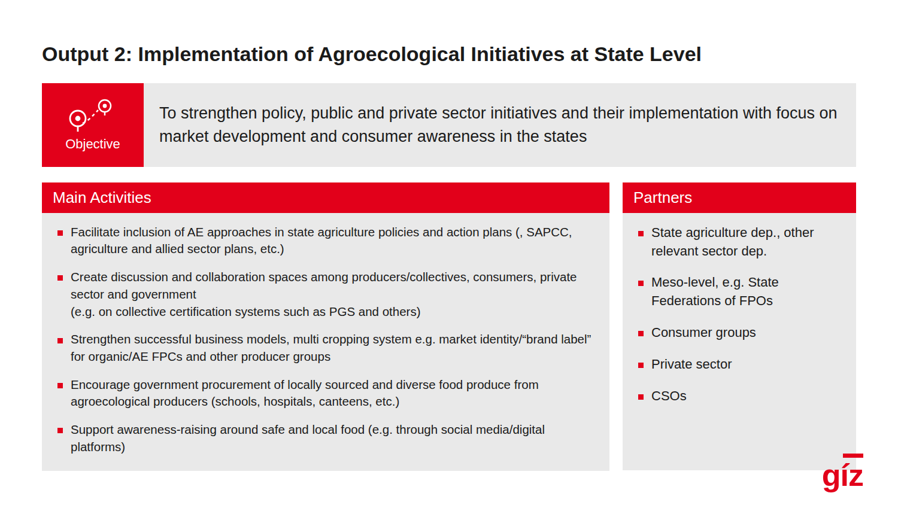Output 2: Implementation of Agroecological Initiatives at State Level
Objective
To strengthen policy, public and private sector initiatives and their implementation with focus on market development and consumer awareness in the states
Main Activities
Facilitate inclusion of AE approaches in state agriculture policies and action plans (, SAPCC, agriculture and allied sector plans, etc.)
Create discussion and collaboration spaces among producers/collectives, consumers, private sector and government
(e.g. on collective certification systems such as PGS and others)
Strengthen successful business models, multi cropping system e.g. market identity/“brand label” for organic/AE FPCs and other producer groups
Encourage government procurement of locally sourced and diverse food produce from agroecological producers (schools, hospitals, canteens, etc.)
Support awareness-raising around safe and local food (e.g. through social media/digital platforms)
Partners
State agriculture dep., other relevant sector dep.
Meso-level, e.g. State Federations of FPOs
Consumer groups
Private sector
CSOs
gíz